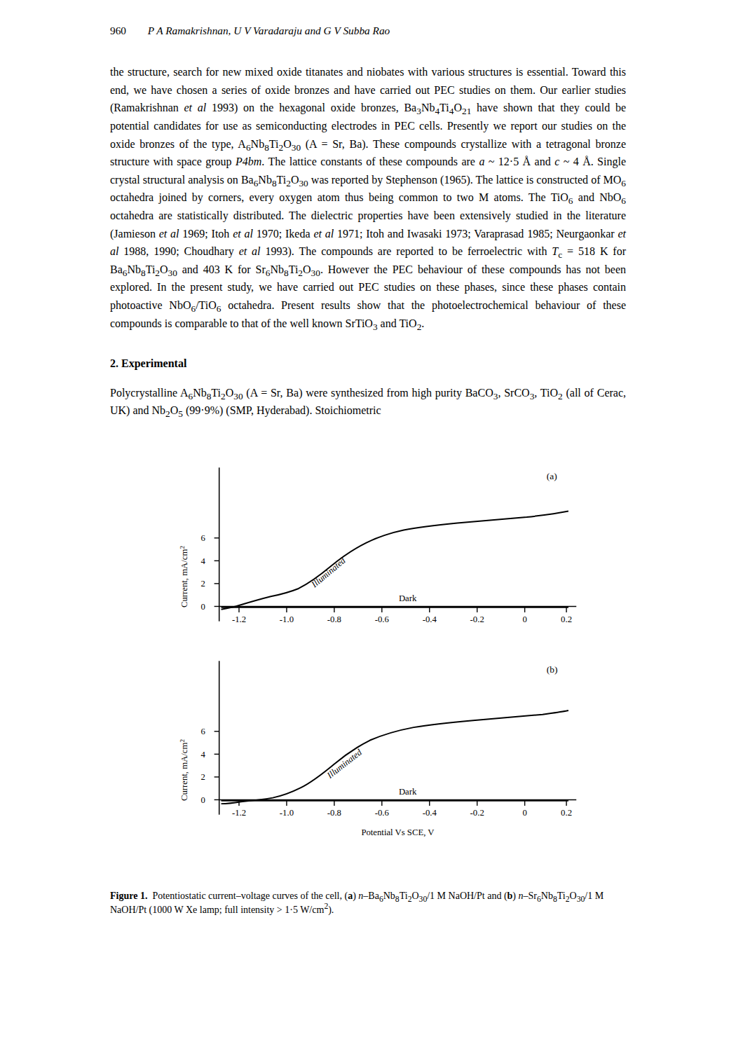960 P A Ramakrishnan, U V Varadaraju and G V Subba Rao
the structure, search for new mixed oxide titanates and niobates with various structures is essential. Toward this end, we have chosen a series of oxide bronzes and have carried out PEC studies on them. Our earlier studies (Ramakrishnan et al 1993) on the hexagonal oxide bronzes, Ba3Nb4Ti4O21 have shown that they could be potential candidates for use as semiconducting electrodes in PEC cells. Presently we report our studies on the oxide bronzes of the type, A6Nb8Ti2O30 (A = Sr, Ba). These compounds crystallize with a tetragonal bronze structure with space group P4bm. The lattice constants of these compounds are a ~ 12·5 Å and c ~ 4 Å. Single crystal structural analysis on Ba6Nb8Ti2O30 was reported by Stephenson (1965). The lattice is constructed of MO6 octahedra joined by corners, every oxygen atom thus being common to two M atoms. The TiO6 and NbO6 octahedra are statistically distributed. The dielectric properties have been extensively studied in the literature (Jamieson et al 1969; Itoh et al 1970; Ikeda et al 1971; Itoh and Iwasaki 1973; Varaprasad 1985; Neurgaonkar et al 1988, 1990; Choudhary et al 1993). The compounds are reported to be ferroelectric with Tc = 518 K for Ba6Nb8Ti2O30 and 403 K for Sr6Nb8Ti2O30. However the PEC behaviour of these compounds has not been explored. In the present study, we have carried out PEC studies on these phases, since these phases contain photoactive NbO6/TiO6 octahedra. Present results show that the photoelectrochemical behaviour of these compounds is comparable to that of the well known SrTiO3 and TiO2.
2. Experimental
Polycrystalline A6Nb8Ti2O30 (A = Sr, Ba) were synthesized from high purity BaCO3, SrCO3, TiO2 (all of Cerac, UK) and Nb2O5 (99·9%) (SMP, Hyderabad). Stoichiometric
0 2 4 6 Current, mA/cm2 -1.2 -1.0 -0.8 -0.6 -0.4 -0.2 0 0.2 (a) Illuminated Dark 0 2 4 6 Current, mA/cm2 -1.2 -1.0 -0.8 -0.6 -0.4 -0.2 0 0.2 (b) Illuminated Dark Potential Vs SCE, V
Figure 1. Potentiostatic current–voltage curves of the cell, (a) n–Ba6Nb8Ti2O30/1 M NaOH/Pt and (b) n–Sr6Nb8Ti2O30/1 M NaOH/Pt (1000 W Xe lamp; full intensity > 1·5 W/cm2).